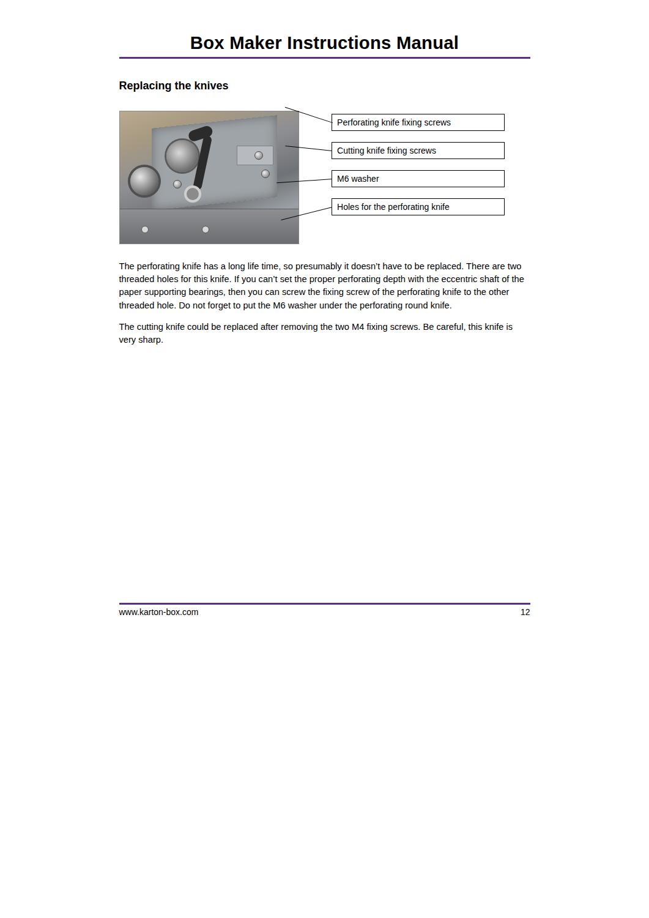Box Maker Instructions Manual
Replacing the knives
Perforating knife fixing screws
Cutting knife fixing screws
M6 washer
Holes for the perforating knife
The perforating knife has a long life time, so presumably it doesn’t have to be replaced. There are two threaded holes for this knife. If you can’t set the proper perforating depth with the eccentric shaft of the paper supporting bearings, then you can screw the fixing screw of the perforating knife to the other threaded hole. Do not forget to put the M6 washer under the perforating round knife.
The cutting knife could be replaced after removing the two M4 fixing screws. Be careful, this knife is very sharp.
www.karton-box.com 12